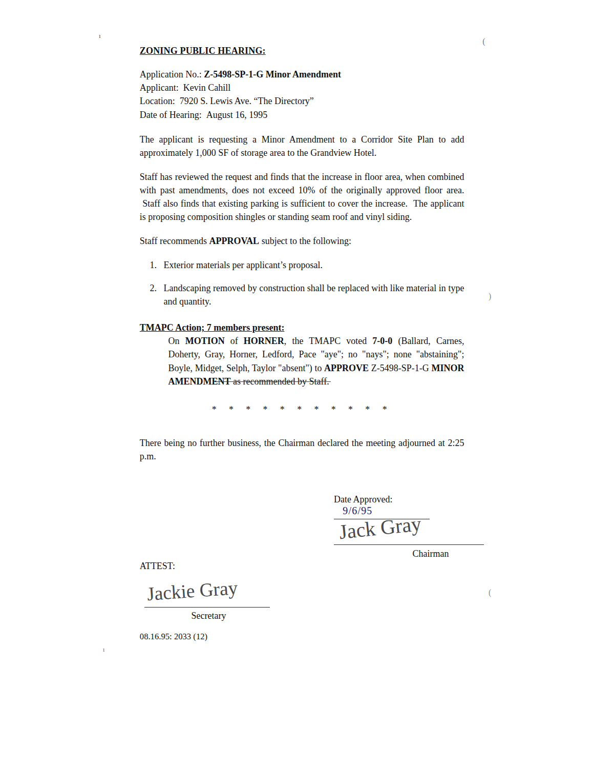ı
(
)
(
ı
ZONING PUBLIC HEARING:
Application No.: Z-5498-SP-1-G Minor Amendment
Applicant: Kevin Cahill
Location: 7920 S. Lewis Ave. “The Directory”
Date of Hearing: August 16, 1995
The applicant is requesting a Minor Amendment to a Corridor Site Plan to add approximately 1,000 SF of storage area to the Grandview Hotel.
Staff has reviewed the request and finds that the increase in floor area, when combined with past amendments, does not exceed 10% of the originally approved floor area. Staff also finds that existing parking is sufficient to cover the increase. The applicant is proposing composition shingles or standing seam roof and vinyl siding.
Staff recommends APPROVAL subject to the following:
Exterior materials per applicant’s proposal.
Landscaping removed by construction shall be replaced with like material in type and quantity.
TMAPC Action; 7 members present:
On MOTION of HORNER, the TMAPC voted 7-0-0 (Ballard, Carnes, Doherty, Gray, Horner, Ledford, Pace "aye"; no "nays"; none "abstaining"; Boyle, Midget, Selph, Taylor "absent") to APPROVE Z-5498-SP-1-G MINOR AMENDMENT as recommended by Staff.
* * * * * * * * * * *
There being no further business, the Chairman declared the meeting adjourned at 2:25 p.m.
Date Approved: 9/6/95
Jack Gray
Chairman
ATTEST:
Jackie Gray
Secretary
08.16.95: 2033 (12)